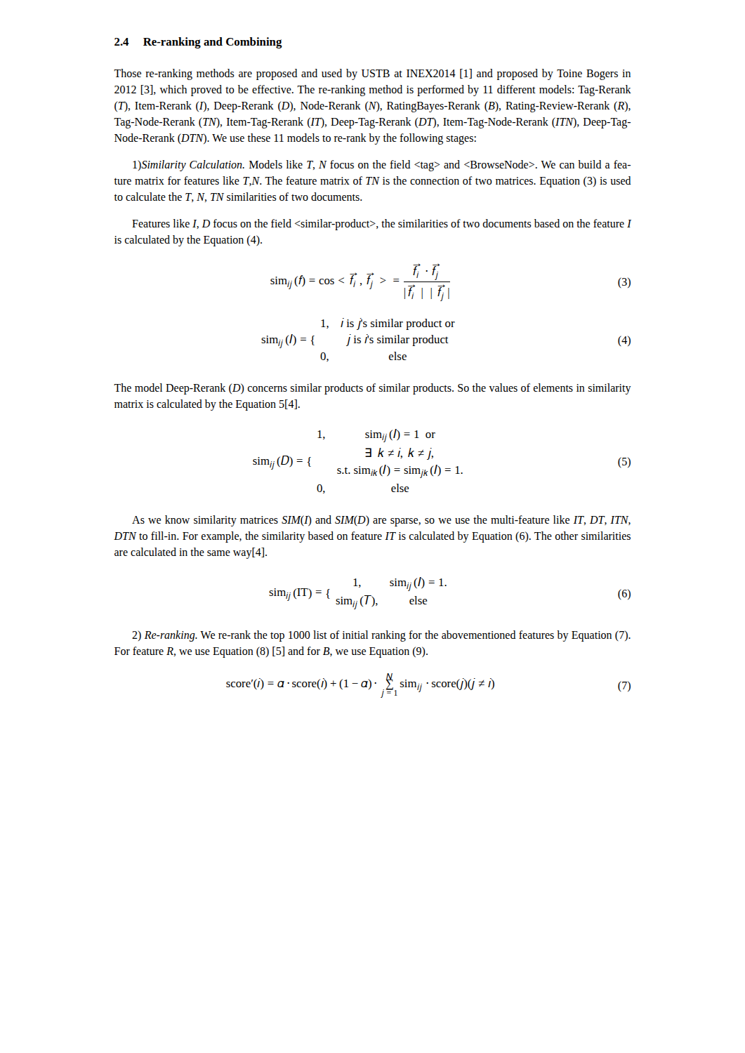2.4 Re-ranking and Combining
Those re-ranking methods are proposed and used by USTB at INEX2014 [1] and proposed by Toine Bogers in 2012 [3], which proved to be effective. The re-ranking method is performed by 11 different models: Tag-Rerank (T), Item-Rerank (I), Deep-Rerank (D), Node-Rerank (N), RatingBayes-Rerank (B), Rating-Review-Rerank (R), Tag-Node-Rerank (TN), Item-Tag-Rerank (IT), Deep-Tag-Rerank (DT), Item-Tag-Node-Rerank (ITN), Deep-Tag-Node-Rerank (DTN). We use these 11 models to re-rank by the following stages:
1)Similarity Calculation. Models like T, N focus on the field <tag> and <BrowseNode>. We can build a feature matrix for features like T,N. The feature matrix of TN is the connection of two matrices. Equation (3) is used to calculate the T, N, TN similarities of two documents.
Features like I, D focus on the field <similar-product>, the similarities of two documents based on the feature I is calculated by the Equation (4).
simij (f) = cos < fi→ , fj→ > = fi→ ⋅ fj→ |fi→| |fj→|
(3)
simij (I) = { 1, i is j's similar product or j is i's similar product 0, else
(4)
The model Deep-Rerank (D) concerns similar products of similar products. So the values of elements in similarity matrix is calculated by the Equation 5[4].
simij (D) = { 1, simij(I)=1 or ∃ k≠i, k≠j, s.t. simik(I) = simjk(I) =1. 0, else
(5)
As we know similarity matrices SIM(I) and SIM(D) are sparse, so we use the multi-feature like IT, DT, ITN, DTN to fill-in. For example, the similarity based on feature IT is calculated by Equation (6). The other similarities are calculated in the same way[4].
simij (IT) = { 1, simij(I)=1. simij(T), else
(6)
2) Re-ranking. We re-rank the top 1000 list of initial ranking for the abovementioned features by Equation (7). For feature R, we use Equation (8) [5] and for B, we use Equation (9).
score′(i) = α⋅score(i) + (1−α) ⋅ ∑ j=1 N simij ⋅ score(j) (j≠i)
(7)